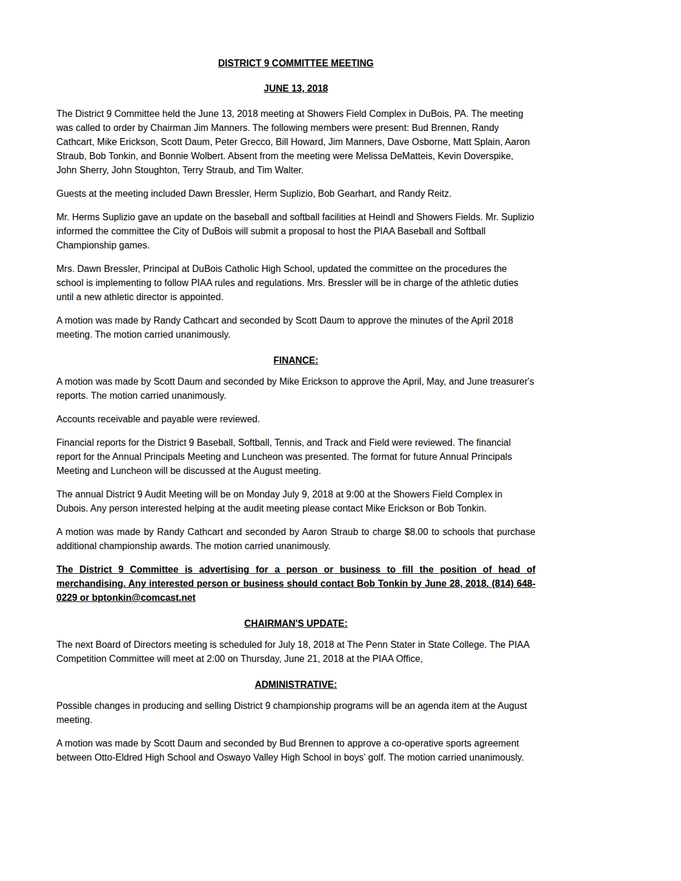DISTRICT 9 COMMITTEE MEETING
JUNE 13, 2018
The District 9 Committee held the June 13, 2018 meeting at Showers Field Complex in DuBois, PA. The meeting was called to order by Chairman Jim Manners. The following members were present: Bud Brennen, Randy Cathcart, Mike Erickson, Scott Daum, Peter Grecco, Bill Howard, Jim Manners, Dave Osborne, Matt Splain, Aaron Straub, Bob Tonkin, and Bonnie Wolbert. Absent from the meeting were Melissa DeMatteis, Kevin Doverspike, John Sherry, John Stoughton, Terry Straub, and Tim Walter.
Guests at the meeting included Dawn Bressler, Herm Suplizio, Bob Gearhart, and Randy Reitz.
Mr. Herms Suplizio gave an update on the baseball and softball facilities at Heindl and Showers Fields. Mr. Suplizio informed the committee the City of DuBois will submit a proposal to host the PIAA Baseball and Softball Championship games.
Mrs. Dawn Bressler, Principal at DuBois Catholic High School, updated the committee on the procedures the school is implementing to follow PIAA rules and regulations. Mrs. Bressler will be in charge of the athletic duties until a new athletic director is appointed.
A motion was made by Randy Cathcart and seconded by Scott Daum to approve the minutes of the April 2018 meeting. The motion carried unanimously.
FINANCE:
A motion was made by Scott Daum and seconded by Mike Erickson to approve the April, May, and June treasurer's reports. The motion carried unanimously.
Accounts receivable and payable were reviewed.
Financial reports for the District 9 Baseball, Softball, Tennis, and Track and Field were reviewed. The financial report for the Annual Principals Meeting and Luncheon was presented. The format for future Annual Principals Meeting and Luncheon will be discussed at the August meeting.
The annual District 9 Audit Meeting will be on Monday July 9, 2018 at 9:00 at the Showers Field Complex in Dubois. Any person interested helping at the audit meeting please contact Mike Erickson or Bob Tonkin.
A motion was made by Randy Cathcart and seconded by Aaron Straub to charge $8.00 to schools that purchase additional championship awards. The motion carried unanimously.
The District 9 Committee is advertising for a person or business to fill the position of head of merchandising. Any interested person or business should contact Bob Tonkin by June 28, 2018. (814) 648-0229 or bptonkin@comcast.net
CHAIRMAN'S UPDATE:
The next Board of Directors meeting is scheduled for July 18, 2018 at The Penn Stater in State College. The PIAA Competition Committee will meet at 2:00 on Thursday, June 21, 2018 at the PIAA Office,
ADMINISTRATIVE:
Possible changes in producing and selling District 9 championship programs will be an agenda item at the August meeting.
A motion was made by Scott Daum and seconded by Bud Brennen to approve a co-operative sports agreement between Otto-Eldred High School and Oswayo Valley High School in boys' golf. The motion carried unanimously.